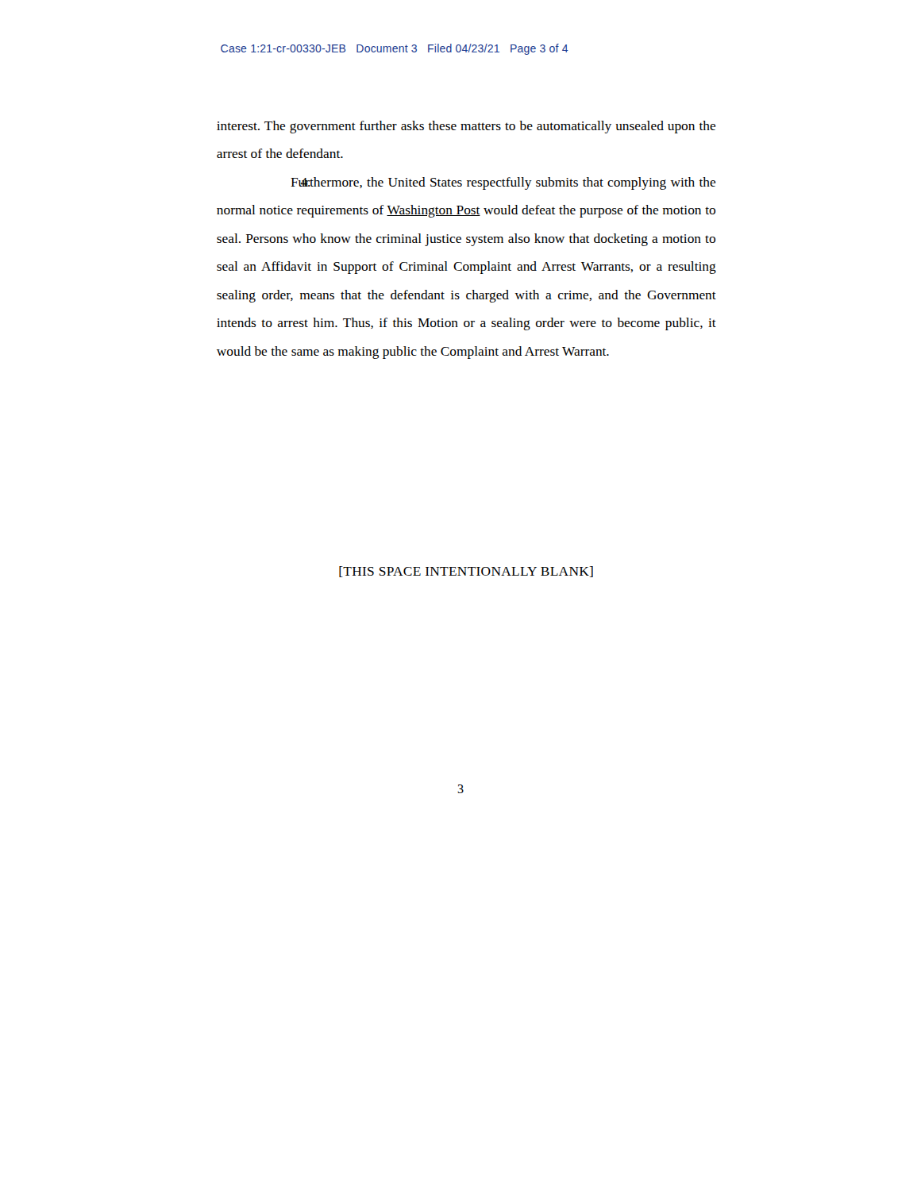Case 1:21-cr-00330-JEB Document 3 Filed 04/23/21 Page 3 of 4
interest. The government further asks these matters to be automatically unsealed upon the arrest of the defendant.
4. Furthermore, the United States respectfully submits that complying with the normal notice requirements of Washington Post would defeat the purpose of the motion to seal. Persons who know the criminal justice system also know that docketing a motion to seal an Affidavit in Support of Criminal Complaint and Arrest Warrants, or a resulting sealing order, means that the defendant is charged with a crime, and the Government intends to arrest him. Thus, if this Motion or a sealing order were to become public, it would be the same as making public the Complaint and Arrest Warrant.
[THIS SPACE INTENTIONALLY BLANK]
3